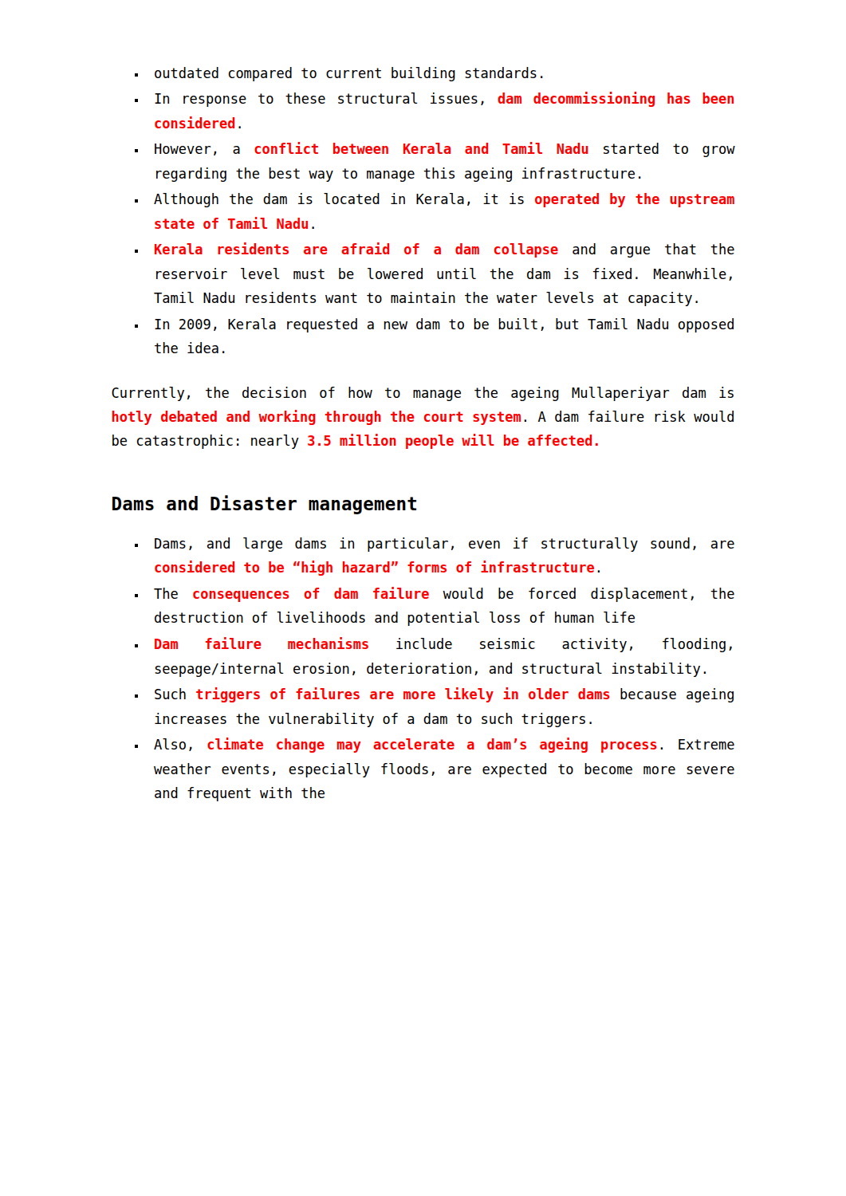outdated compared to current building standards.
In response to these structural issues, dam decommissioning has been considered.
However, a conflict between Kerala and Tamil Nadu started to grow regarding the best way to manage this ageing infrastructure.
Although the dam is located in Kerala, it is operated by the upstream state of Tamil Nadu.
Kerala residents are afraid of a dam collapse and argue that the reservoir level must be lowered until the dam is fixed. Meanwhile, Tamil Nadu residents want to maintain the water levels at capacity.
In 2009, Kerala requested a new dam to be built, but Tamil Nadu opposed the idea.
Currently, the decision of how to manage the ageing Mullaperiyar dam is hotly debated and working through the court system. A dam failure risk would be catastrophic: nearly 3.5 million people will be affected.
Dams and Disaster management
Dams, and large dams in particular, even if structurally sound, are considered to be “high hazard” forms of infrastructure.
The consequences of dam failure would be forced displacement, the destruction of livelihoods and potential loss of human life
Dam failure mechanisms include seismic activity, flooding, seepage/internal erosion, deterioration, and structural instability.
Such triggers of failures are more likely in older dams because ageing increases the vulnerability of a dam to such triggers.
Also, climate change may accelerate a dam’s ageing process. Extreme weather events, especially floods, are expected to become more severe and frequent with the